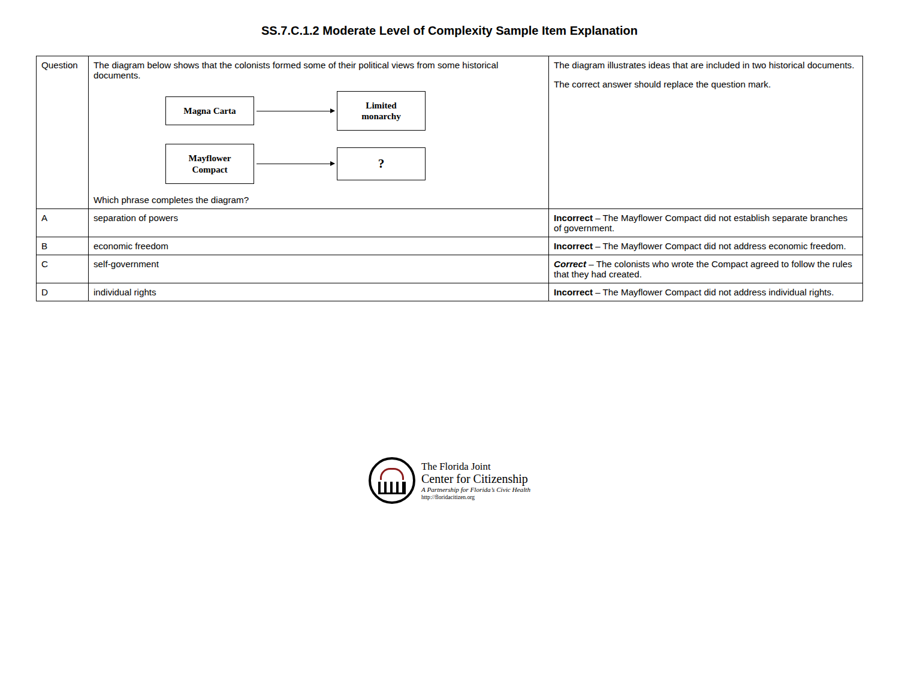SS.7.C.1.2 Moderate Level of Complexity Sample Item Explanation
| Question | The diagram below shows that the colonists formed some of their political views from some historical documents. Magna Carta Limited monarchy Mayflower Compact ? Which phrase completes the diagram? | The diagram illustrates ideas that are included in two historical documents. The correct answer should replace the question mark. |
| A | separation of powers | Incorrect – The Mayflower Compact did not establish separate branches of government. |
| B | economic freedom | Incorrect – The Mayflower Compact did not address economic freedom. |
| C | self-government | Correct – The colonists who wrote the Compact agreed to follow the rules that they had created. |
| D | individual rights | Incorrect – The Mayflower Compact did not address individual rights. |
The Florida Joint
Center for Citizenship
A Partnership for Florida’s Civic Health
http://floridacitizen.org